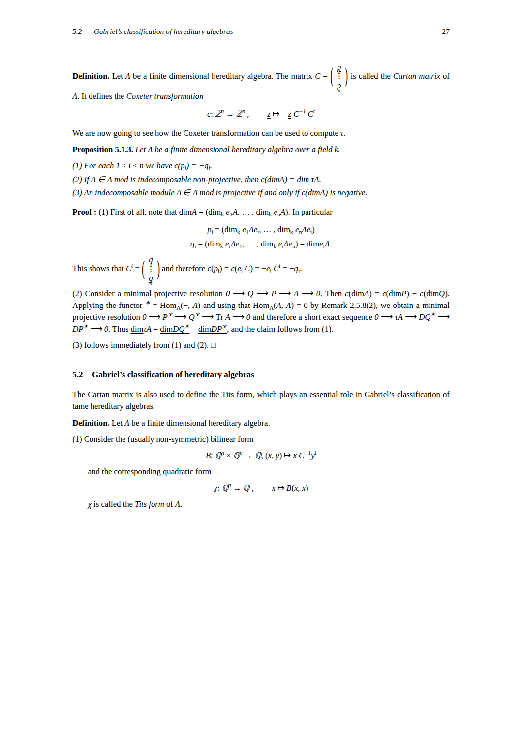5.2 Gabriel’s classification of hereditary algebras 27
Definition. Let Λ be a finite dimensional hereditary algebra. The matrix C = (p1⋮pn) is called the Cartan matrix of Λ. It defines the Coxeter transformation
c: ℤn → ℤn , z ↦ − z C−1 Ct
We are now going to see how the Coxeter transformation can be used to compute τ.
Proposition 5.1.3. Let Λ be a finite dimensional hereditary algebra over a field k.
(1) For each 1 ≤ i ≤ n we have c(pi) = −qi.
(2) If A ∈ Λ mod is indecomposable non-projective, then c(dim A) = dim τA.
(3) An indecomposable module A ∈ Λ mod is projective if and only if c(dim A) is negative.
Proof : (1) First of all, note that dim A = (dimk e1A, … , dimk enA). In particular
pi = (dimk e1Λei, … , dimk enΛei)
qi = (dimk eiΛe1, … , dimk eiΛen) = dim eiΛ.
This shows that Ct = (q1⋮qn) and therefore c(pi) = c(ei C) = −ei Ct = −qi.
(2) Consider a minimal projective resolution 0 ⟶ Q ⟶ P ⟶ A ⟶ 0. Then c(dim A) = c(dim P) − c(dim Q). Applying the functor ∗ = HomΛ(−, Λ) and using that HomΛ(A, Λ) = 0 by Remark 2.5.8(2), we obtain a minimal projective resolution 0 ⟶ P∗ ⟶ Q∗ ⟶ Tr A ⟶ 0 and therefore a short exact sequence 0 ⟶ τA ⟶ DQ∗ ⟶ DP∗ ⟶ 0. Thus dim τA = dim DQ∗ − dim DP∗, and the claim follows from (1).
(3) follows immediately from (1) and (2). □
5.2 Gabriel’s classification of hereditary algebras
The Cartan matrix is also used to define the Tits form, which plays an essential role in Gabriel’s classification of tame hereditary algebras.
Definition. Let Λ be a finite dimensional hereditary algebra.
(1) Consider the (usually non-symmetric) bilinear form
B: ℚn × ℚn → ℚ, (x, y) ↦ x C−1 yt
and the corresponding quadratic form
χ: ℚn → ℚ , x ↦ B(x, x)
χ is called the Tits form of Λ.